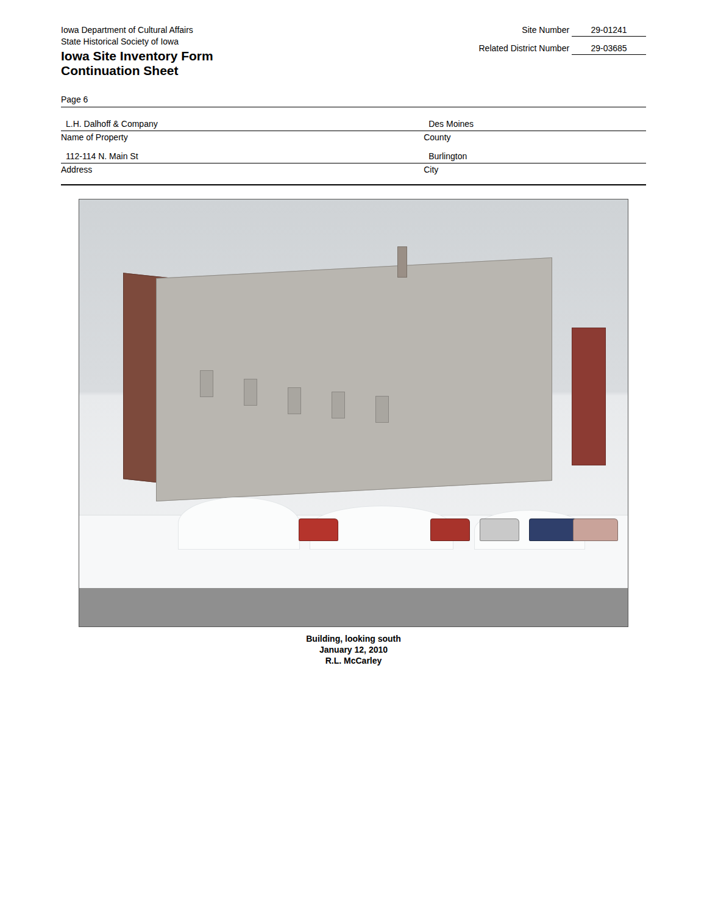Iowa Department of Cultural Affairs
State Historical Society of Iowa
Iowa Site Inventory Form
Continuation Sheet
Site Number 29-01241
Related District Number 29-03685
Page 6
| L.H. Dalhoff & Company | Des Moines |
| Name of Property | County |
| 112-114 N. Main St | Burlington |
| Address | City |
Building, looking south
January 12, 2010
R.L. McCarley